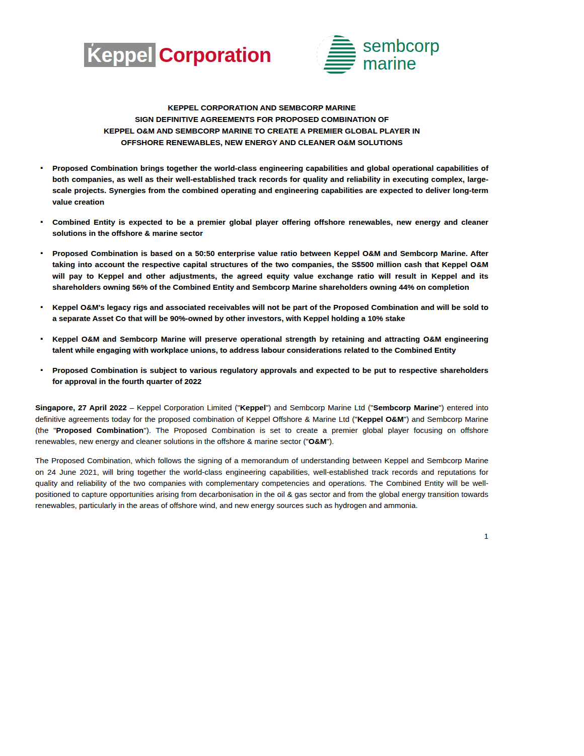Keppel Corporation
sembcorp
marine
Keppel Corporation and Sembcorp Marine
sign definitive agreements for proposed combination of
Keppel O&M and Sembcorp Marine to create a premier global player in
offshore renewables, new energy and cleaner O&M solutions
Proposed Combination brings together the world-class engineering capabilities and global operational capabilities of both companies, as well as their well-established track records for quality and reliability in executing complex, large-scale projects. Synergies from the combined operating and engineering capabilities are expected to deliver long-term value creation
Combined Entity is expected to be a premier global player offering offshore renewables, new energy and cleaner solutions in the offshore & marine sector
Proposed Combination is based on a 50:50 enterprise value ratio between Keppel O&M and Sembcorp Marine. After taking into account the respective capital structures of the two companies, the S$500 million cash that Keppel O&M will pay to Keppel and other adjustments, the agreed equity value exchange ratio will result in Keppel and its shareholders owning 56% of the Combined Entity and Sembcorp Marine shareholders owning 44% on completion
Keppel O&M's legacy rigs and associated receivables will not be part of the Proposed Combination and will be sold to a separate Asset Co that will be 90%-owned by other investors, with Keppel holding a 10% stake
Keppel O&M and Sembcorp Marine will preserve operational strength by retaining and attracting O&M engineering talent while engaging with workplace unions, to address labour considerations related to the Combined Entity
Proposed Combination is subject to various regulatory approvals and expected to be put to respective shareholders for approval in the fourth quarter of 2022
Singapore, 27 April 2022 – Keppel Corporation Limited ("Keppel") and Sembcorp Marine Ltd ("Sembcorp Marine") entered into definitive agreements today for the proposed combination of Keppel Offshore & Marine Ltd ("Keppel O&M") and Sembcorp Marine (the "Proposed Combination"). The Proposed Combination is set to create a premier global player focusing on offshore renewables, new energy and cleaner solutions in the offshore & marine sector ("O&M").
The Proposed Combination, which follows the signing of a memorandum of understanding between Keppel and Sembcorp Marine on 24 June 2021, will bring together the world-class engineering capabilities, well-established track records and reputations for quality and reliability of the two companies with complementary competencies and operations. The Combined Entity will be well-positioned to capture opportunities arising from decarbonisation in the oil & gas sector and from the global energy transition towards renewables, particularly in the areas of offshore wind, and new energy sources such as hydrogen and ammonia.
1